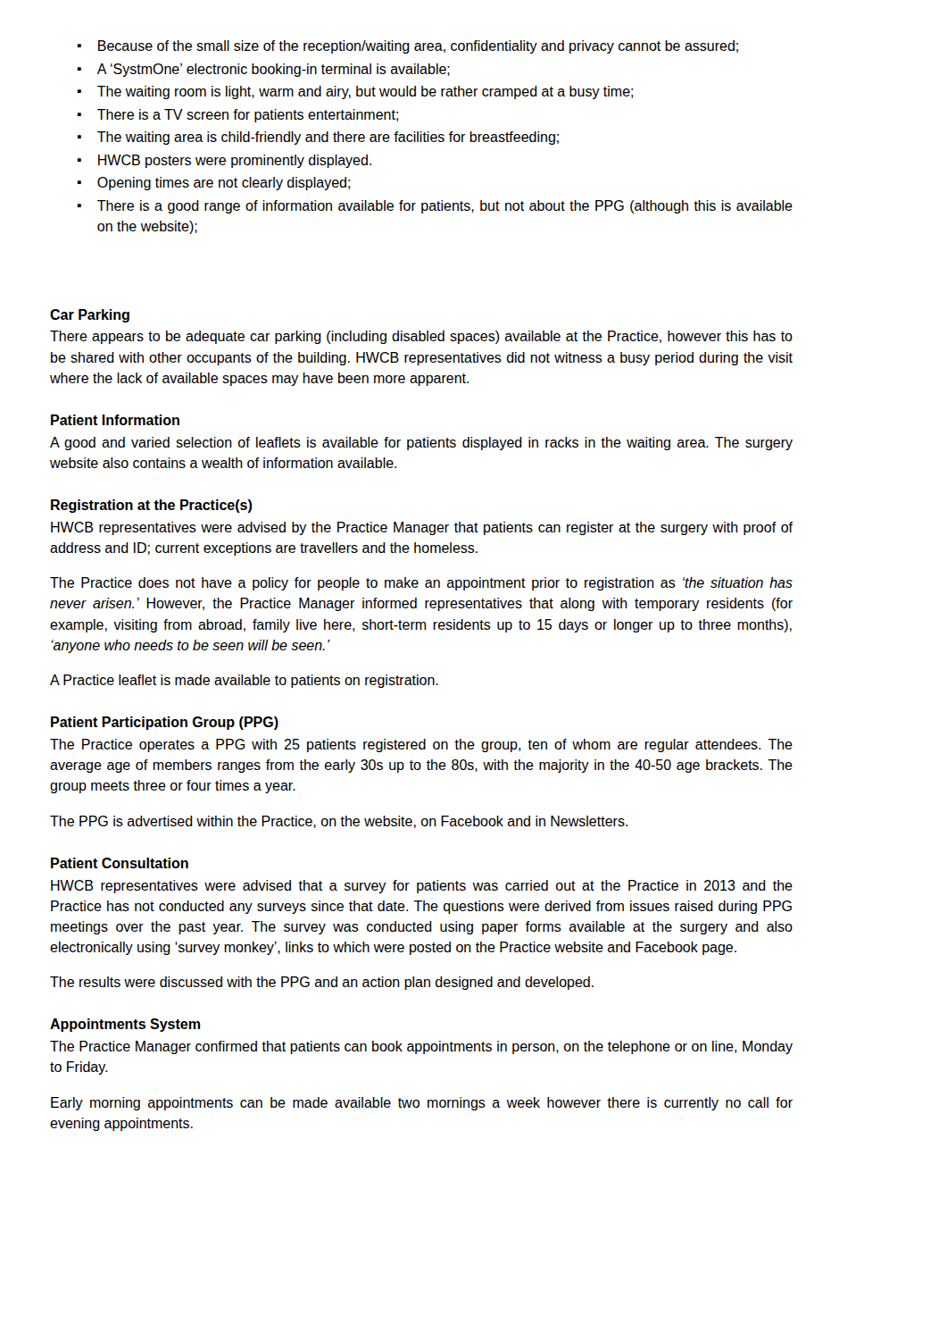Because of the small size of the reception/waiting area, confidentiality and privacy cannot be assured;
A ‘SystmOne’ electronic booking-in terminal is available;
The waiting room is light, warm and airy, but would be rather cramped at a busy time;
There is a TV screen for patients entertainment;
The waiting area is child-friendly and there are facilities for breastfeeding;
HWCB posters were prominently displayed.
Opening times are not clearly displayed;
There is a good range of information available for patients, but not about the PPG (although this is available on the website);
Car Parking
There appears to be adequate car parking (including disabled spaces) available at the Practice, however this has to be shared with other occupants of the building. HWCB representatives did not witness a busy period during the visit where the lack of available spaces may have been more apparent.
Patient Information
A good and varied selection of leaflets is available for patients displayed in racks in the waiting area. The surgery website also contains a wealth of information available.
Registration at the Practice(s)
HWCB representatives were advised by the Practice Manager that patients can register at the surgery with proof of address and ID; current exceptions are travellers and the homeless.
The Practice does not have a policy for people to make an appointment prior to registration as ‘the situation has never arisen.’ However, the Practice Manager informed representatives that along with temporary residents (for example, visiting from abroad, family live here, short-term residents up to 15 days or longer up to three months), ‘anyone who needs to be seen will be seen.’
A Practice leaflet is made available to patients on registration.
Patient Participation Group (PPG)
The Practice operates a PPG with 25 patients registered on the group, ten of whom are regular attendees. The average age of members ranges from the early 30s up to the 80s, with the majority in the 40-50 age brackets. The group meets three or four times a year.
The PPG is advertised within the Practice, on the website, on Facebook and in Newsletters.
Patient Consultation
HWCB representatives were advised that a survey for patients was carried out at the Practice in 2013 and the Practice has not conducted any surveys since that date. The questions were derived from issues raised during PPG meetings over the past year. The survey was conducted using paper forms available at the surgery and also electronically using ‘survey monkey’, links to which were posted on the Practice website and Facebook page.
The results were discussed with the PPG and an action plan designed and developed.
Appointments System
The Practice Manager confirmed that patients can book appointments in person, on the telephone or on line, Monday to Friday.
Early morning appointments can be made available two mornings a week however there is currently no call for evening appointments.